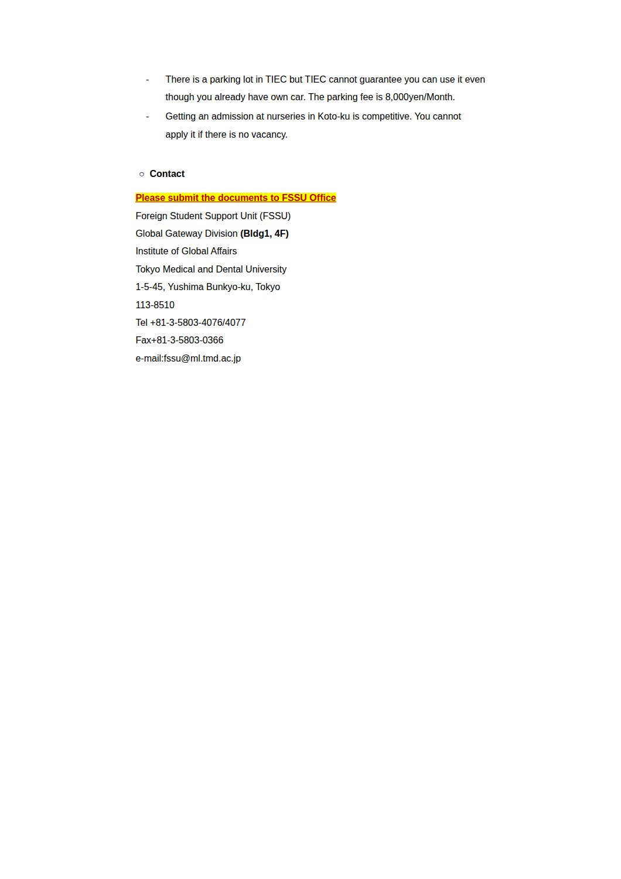There is a parking lot in TIEC but TIEC cannot guarantee you can use it even though you already have own car. The parking fee is 8,000yen/Month.
Getting an admission at nurseries in Koto-ku is competitive. You cannot apply it if there is no vacancy.
○Contact
Please submit the documents to FSSU Office
Foreign Student Support Unit (FSSU)
Global Gateway Division (Bldg1, 4F)
Institute of Global Affairs
Tokyo Medical and Dental University
1-5-45, Yushima Bunkyo-ku, Tokyo
113-8510
Tel +81-3-5803-4076/4077
Fax+81-3-5803-0366
e-mail:fssu@ml.tmd.ac.jp